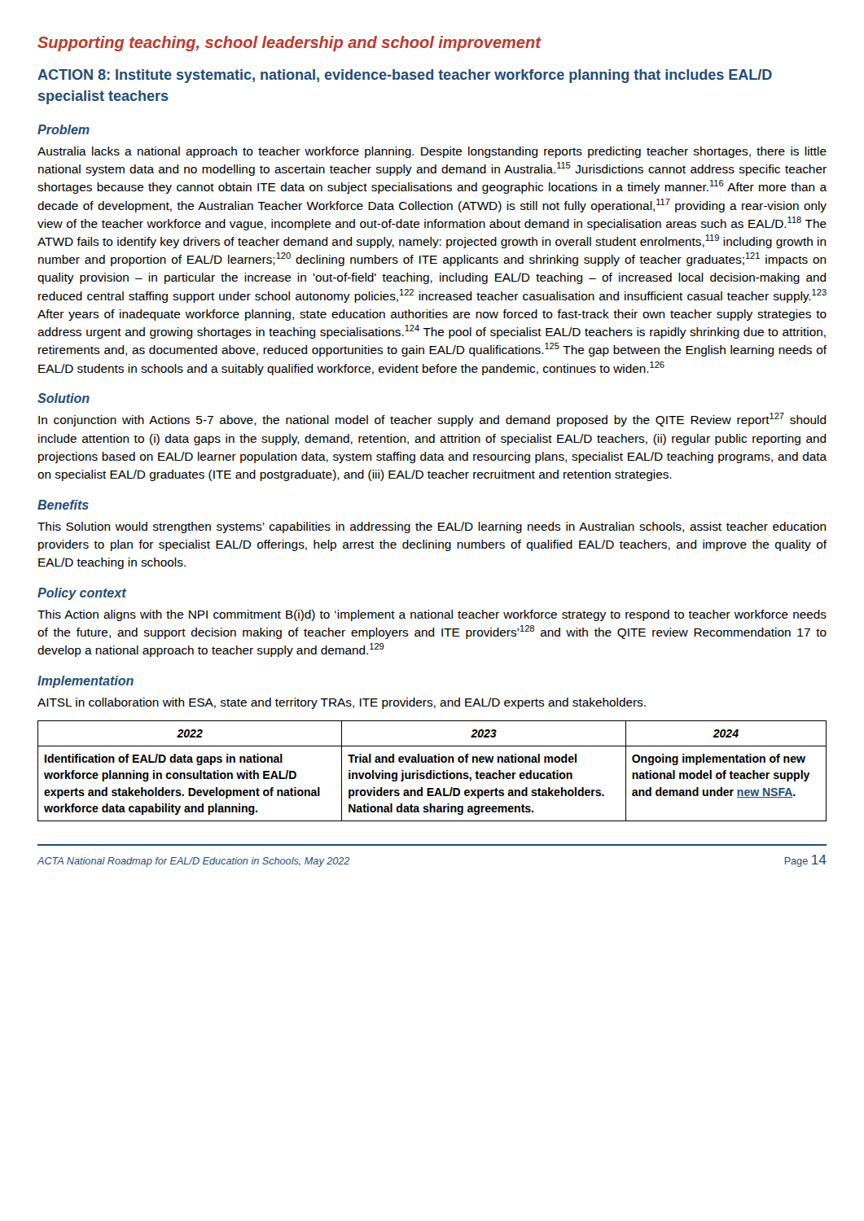Supporting teaching, school leadership and school improvement
ACTION 8: Institute systematic, national, evidence-based teacher workforce planning that includes EAL/D specialist teachers
Problem
Australia lacks a national approach to teacher workforce planning. Despite longstanding reports predicting teacher shortages, there is little national system data and no modelling to ascertain teacher supply and demand in Australia.115 Jurisdictions cannot address specific teacher shortages because they cannot obtain ITE data on subject specialisations and geographic locations in a timely manner.116 After more than a decade of development, the Australian Teacher Workforce Data Collection (ATWD) is still not fully operational,117 providing a rear-vision only view of the teacher workforce and vague, incomplete and out-of-date information about demand in specialisation areas such as EAL/D.118 The ATWD fails to identify key drivers of teacher demand and supply, namely: projected growth in overall student enrolments,119 including growth in number and proportion of EAL/D learners;120 declining numbers of ITE applicants and shrinking supply of teacher graduates;121 impacts on quality provision – in particular the increase in 'out-of-field' teaching, including EAL/D teaching – of increased local decision-making and reduced central staffing support under school autonomy policies,122 increased teacher casualisation and insufficient casual teacher supply.123 After years of inadequate workforce planning, state education authorities are now forced to fast-track their own teacher supply strategies to address urgent and growing shortages in teaching specialisations.124 The pool of specialist EAL/D teachers is rapidly shrinking due to attrition, retirements and, as documented above, reduced opportunities to gain EAL/D qualifications.125 The gap between the English learning needs of EAL/D students in schools and a suitably qualified workforce, evident before the pandemic, continues to widen.126
Solution
In conjunction with Actions 5-7 above, the national model of teacher supply and demand proposed by the QITE Review report127 should include attention to (i) data gaps in the supply, demand, retention, and attrition of specialist EAL/D teachers, (ii) regular public reporting and projections based on EAL/D learner population data, system staffing data and resourcing plans, specialist EAL/D teaching programs, and data on specialist EAL/D graduates (ITE and postgraduate), and (iii) EAL/D teacher recruitment and retention strategies.
Benefits
This Solution would strengthen systems’ capabilities in addressing the EAL/D learning needs in Australian schools, assist teacher education providers to plan for specialist EAL/D offerings, help arrest the declining numbers of qualified EAL/D teachers, and improve the quality of EAL/D teaching in schools.
Policy context
This Action aligns with the NPI commitment B(i)d) to ‘implement a national teacher workforce strategy to respond to teacher workforce needs of the future, and support decision making of teacher employers and ITE providers’128 and with the QITE review Recommendation 17 to develop a national approach to teacher supply and demand.129
Implementation
AITSL in collaboration with ESA, state and territory TRAs, ITE providers, and EAL/D experts and stakeholders.
| 2022 | 2023 | 2024 |
| --- | --- | --- |
| Identification of EAL/D data gaps in national workforce planning in consultation with EAL/D experts and stakeholders. Development of national workforce data capability and planning. | Trial and evaluation of new national model involving jurisdictions, teacher education providers and EAL/D experts and stakeholders. National data sharing agreements. | Ongoing implementation of new national model of teacher supply and demand under new NSFA . |
ACTA National Roadmap for EAL/D Education in Schools, May 2022 Page 14